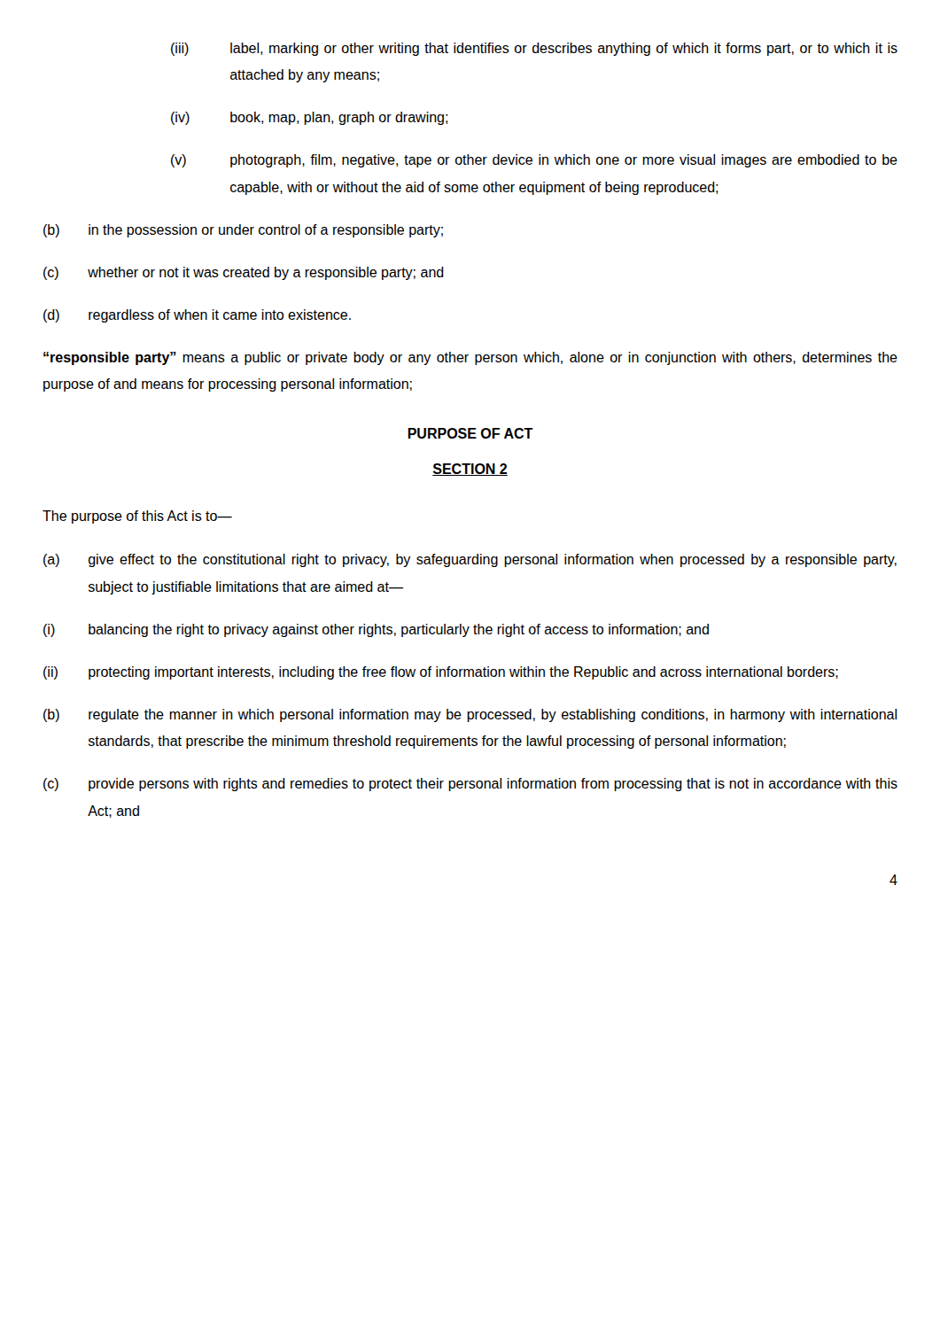(iii) label, marking or other writing that identifies or describes anything of which it forms part, or to which it is attached by any means;
(iv) book, map, plan, graph or drawing;
(v) photograph, film, negative, tape or other device in which one or more visual images are embodied to be capable, with or without the aid of some other equipment of being reproduced;
(b) in the possession or under control of a responsible party;
(c) whether or not it was created by a responsible party; and
(d) regardless of when it came into existence.
“responsible party” means a public or private body or any other person which, alone or in conjunction with others, determines the purpose of and means for processing personal information;
Purpose of Act
Section 2
The purpose of this Act is to—
(a) give effect to the constitutional right to privacy, by safeguarding personal information when processed by a responsible party, subject to justifiable limitations that are aimed at—
(i) balancing the right to privacy against other rights, particularly the right of access to information; and
(ii) protecting important interests, including the free flow of information within the Republic and across international borders;
(b) regulate the manner in which personal information may be processed, by establishing conditions, in harmony with international standards, that prescribe the minimum threshold requirements for the lawful processing of personal information;
(c) provide persons with rights and remedies to protect their personal information from processing that is not in accordance with this Act; and
4